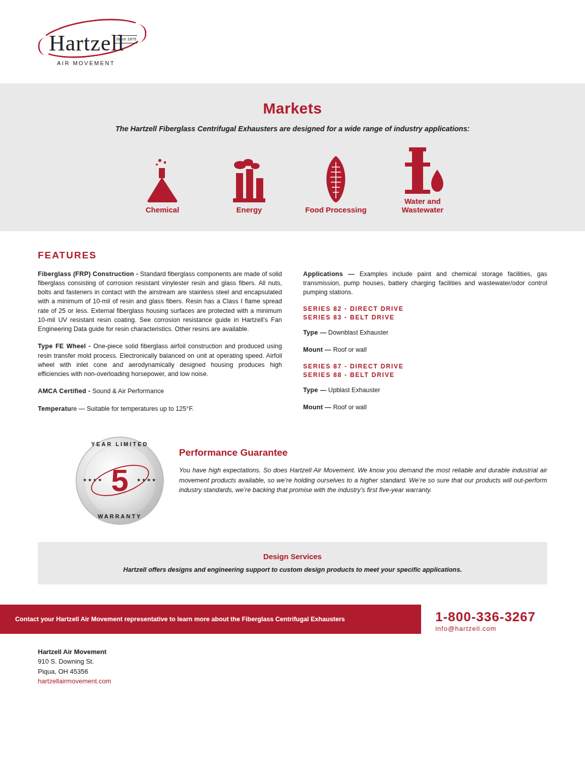Hartzell
Since 1875
AIR MOVEMENT
Markets
The Hartzell Fiberglass Centrifugal Exhausters are designed for a wide range of industry applications:
Chemical
Energy
Food Processing
Water and
Wastewater
FEATURES
Fiberglass (FRP) Construction - Standard fiberglass components are made of solid fiberglass consisting of corrosion resistant vinylester resin and glass fibers. All nuts, bolts and fasteners in contact with the airstream are stainless steel and encapsulated with a minimum of 10-mil of resin and glass fibers. Resin has a Class I flame spread rate of 25 or less. External fiberglass housing surfaces are protected with a minimum 10-mil UV resistant resin coating. See corrosion resistance guide in Hartzell’s Fan Engineering Data guide for resin characteristics. Other resins are available.
Type FE Wheel - One-piece solid fiberglass airfoil construction and produced using resin transfer mold process. Electronically balanced on unit at operating speed. Airfoil wheel with inlet cone and aerodynamically designed housing produces high efficiencies with non-overloading horsepower, and low noise.
AMCA Certified - Sound & Air Performance
Temperature — Suitable for temperatures up to 125°F.
Applications — Examples include paint and chemical storage facilities, gas transmission, pump houses, battery charging facilities and wastewater/odor control pumping stations.
SERIES 82 - DIRECT DRIVE
SERIES 83 - BELT DRIVE
Type — Downblast Exhauster
Mount — Roof or wall
SERIES 87 - DIRECT DRIVE
SERIES 88 - BELT DRIVE
Type — Upblast Exhauster
Mount — Roof or wall
5
YEAR LIMITED
WARRANTY
★★★★
★★★★
Performance Guarantee
You have high expectations. So does Hartzell Air Movement. We know you demand the most reliable and durable industrial air movement products available, so we’re holding ourselves to a higher standard. We’re so sure that our products will out-perform industry standards, we’re backing that promise with the industry’s first five-year warranty.
Design Services
Hartzell offers designs and engineering support to custom design products to meet your specific applications.
Contact your Hartzell Air Movement representative to learn more about the Fiberglass Centrifugal Exhausters
1-800-336-3267
info@hartzell.com
Hartzell Air Movement
910 S. Downing St.
Piqua, OH 45356
hartzellairmovement.com